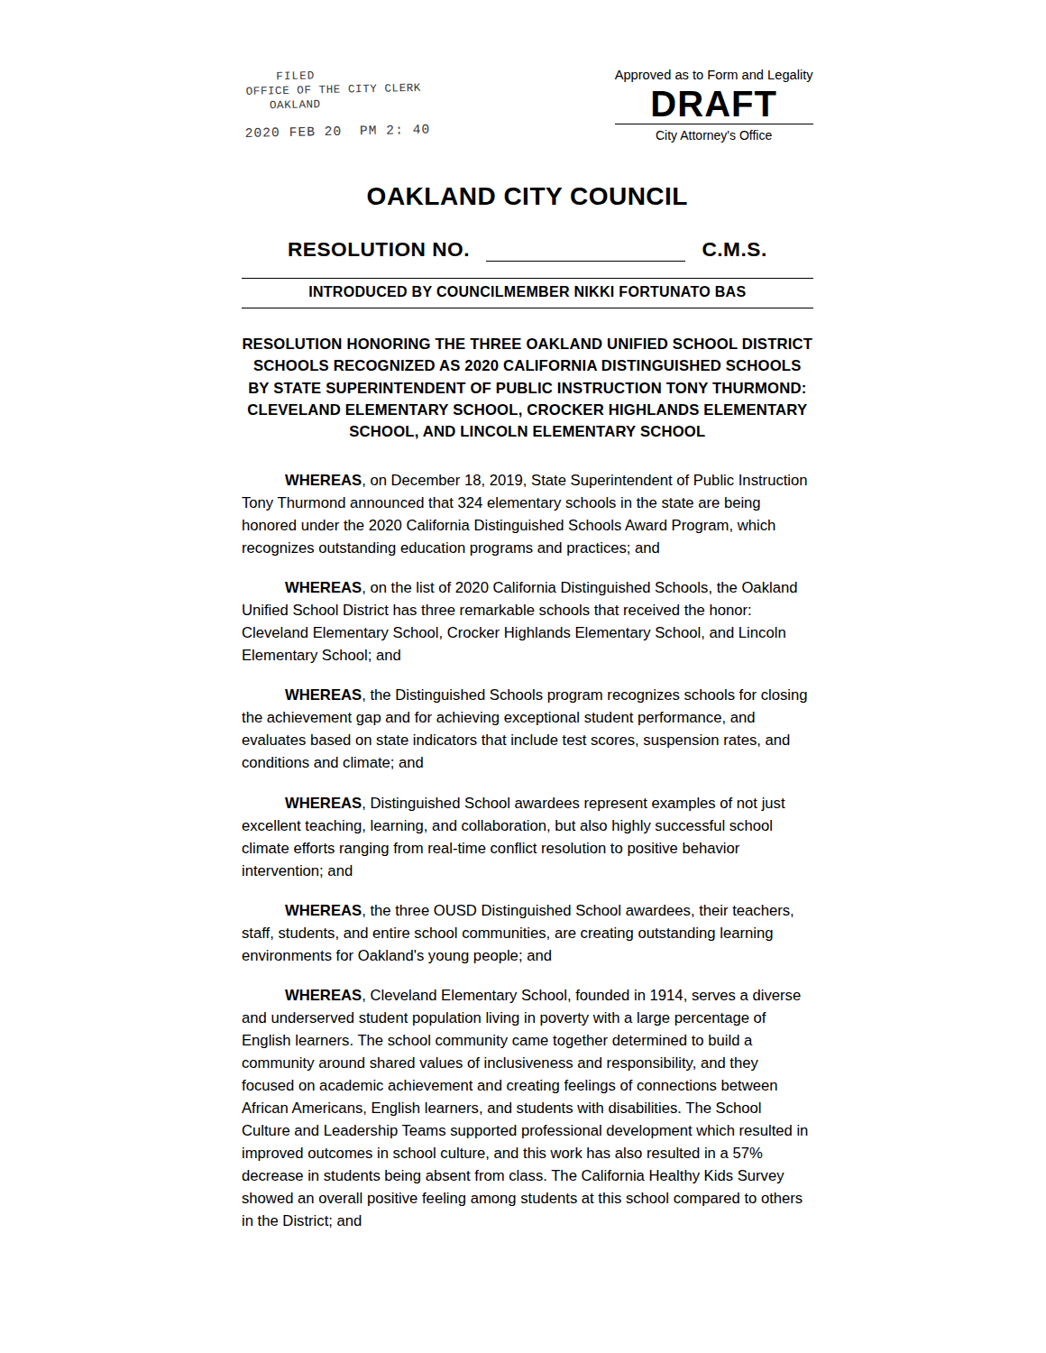FILED
OFFICE OF THE CITY CLERK
OAKLAND
2020 FEB 20 PM 2: 40
Approved as to Form and Legality
DRAFT
City Attorney's Office
OAKLAND CITY COUNCIL
RESOLUTION NO. C.M.S.
INTRODUCED BY COUNCILMEMBER NIKKI FORTUNATO BAS
RESOLUTION HONORING THE THREE OAKLAND UNIFIED SCHOOL DISTRICT SCHOOLS RECOGNIZED AS 2020 CALIFORNIA DISTINGUISHED SCHOOLS BY STATE SUPERINTENDENT OF PUBLIC INSTRUCTION TONY THURMOND: CLEVELAND ELEMENTARY SCHOOL, CROCKER HIGHLANDS ELEMENTARY SCHOOL, AND LINCOLN ELEMENTARY SCHOOL
WHEREAS, on December 18, 2019, State Superintendent of Public Instruction Tony Thurmond announced that 324 elementary schools in the state are being honored under the 2020 California Distinguished Schools Award Program, which recognizes outstanding education programs and practices; and
WHEREAS, on the list of 2020 California Distinguished Schools, the Oakland Unified School District has three remarkable schools that received the honor: Cleveland Elementary School, Crocker Highlands Elementary School, and Lincoln Elementary School; and
WHEREAS, the Distinguished Schools program recognizes schools for closing the achievement gap and for achieving exceptional student performance, and evaluates based on state indicators that include test scores, suspension rates, and conditions and climate; and
WHEREAS, Distinguished School awardees represent examples of not just excellent teaching, learning, and collaboration, but also highly successful school climate efforts ranging from real-time conflict resolution to positive behavior intervention; and
WHEREAS, the three OUSD Distinguished School awardees, their teachers, staff, students, and entire school communities, are creating outstanding learning environments for Oakland's young people; and
WHEREAS, Cleveland Elementary School, founded in 1914, serves a diverse and underserved student population living in poverty with a large percentage of English learners. The school community came together determined to build a community around shared values of inclusiveness and responsibility, and they focused on academic achievement and creating feelings of connections between African Americans, English learners, and students with disabilities. The School Culture and Leadership Teams supported professional development which resulted in improved outcomes in school culture, and this work has also resulted in a 57% decrease in students being absent from class. The California Healthy Kids Survey showed an overall positive feeling among students at this school compared to others in the District; and